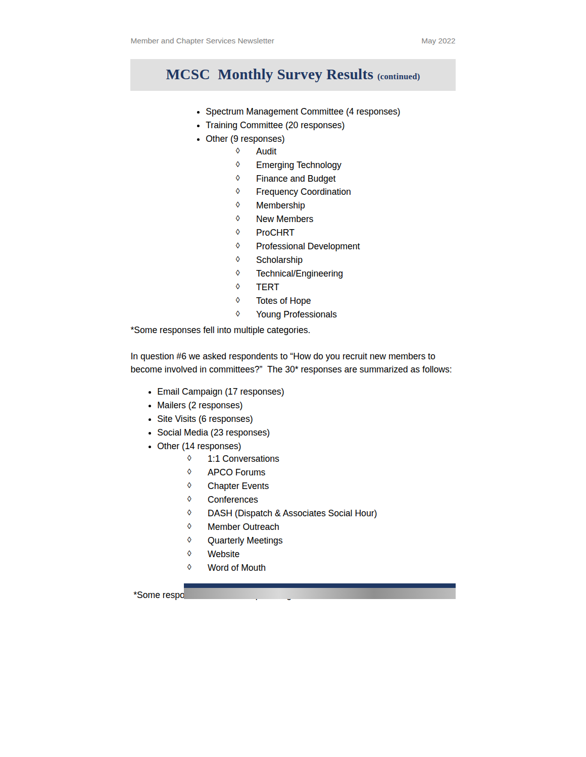Member and Chapter Services Newsletter May 2022
MCSC Monthly Survey Results (continued)
Spectrum Management Committee (4 responses)
Training Committee (20 responses)
Other (9 responses)
Audit
Emerging Technology
Finance and Budget
Frequency Coordination
Membership
New Members
ProCHRT
Professional Development
Scholarship
Technical/Engineering
TERT
Totes of Hope
Young Professionals
*Some responses fell into multiple categories.
In question #6 we asked respondents to “How do you recruit new members to become involved in committees?” The 30* responses are summarized as follows:
Email Campaign (17 responses)
Mailers (2 responses)
Site Visits (6 responses)
Social Media (23 responses)
Other (14 responses)
1:1 Conversations
APCO Forums
Chapter Events
Conferences
DASH (Dispatch & Associates Social Hour)
Member Outreach
Quarterly Meetings
Website
Word of Mouth
*Some responses fell into multiple categories